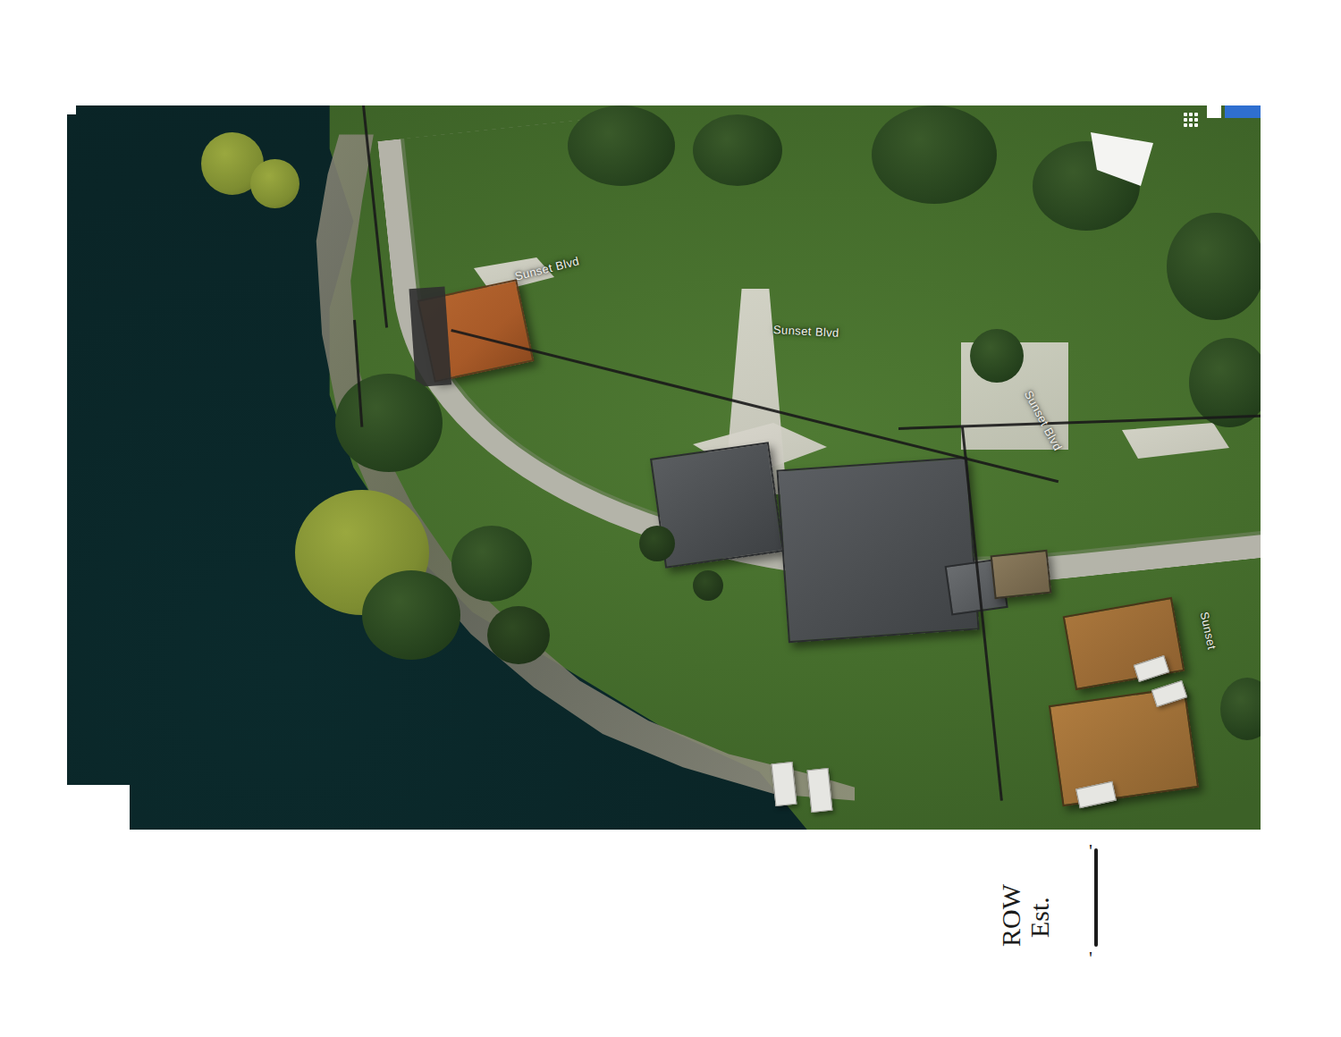Sunset Blvd
Sunset Blvd
Sunset Blvd
Sunset
'
'
Est.
ROW